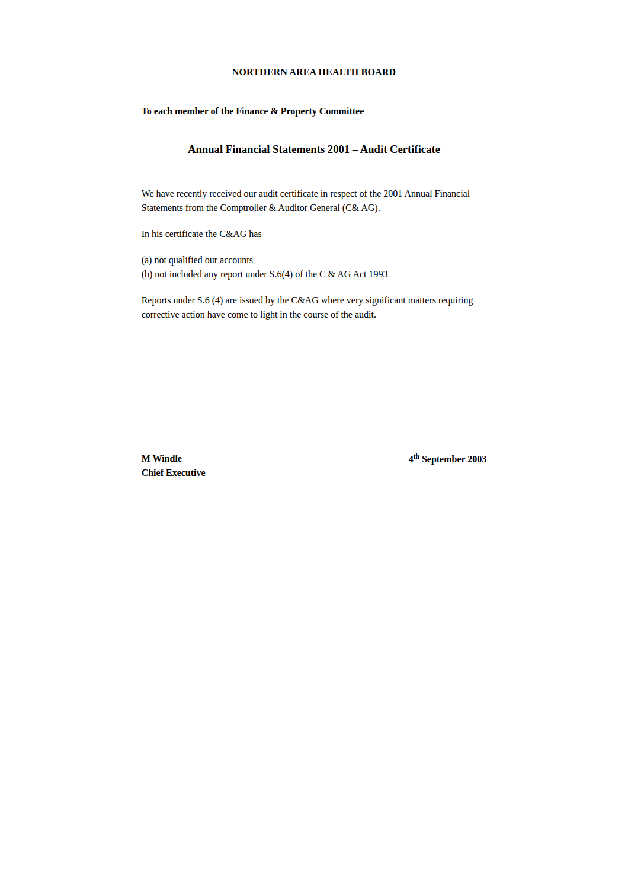NORTHERN AREA HEALTH BOARD
To each member of the Finance & Property Committee
Annual Financial Statements 2001 – Audit Certificate
We have recently received our audit certificate in respect of the 2001 Annual Financial Statements from the Comptroller & Auditor General (C& AG).
In his certificate the C&AG has
(a) not qualified our accounts
(b) not included any report under S.6(4) of the C & AG Act 1993
Reports under S.6 (4) are issued by the C&AG where very significant matters requiring corrective action have come to light in the course of the audit.
M Windle
Chief Executive
4th September 2003